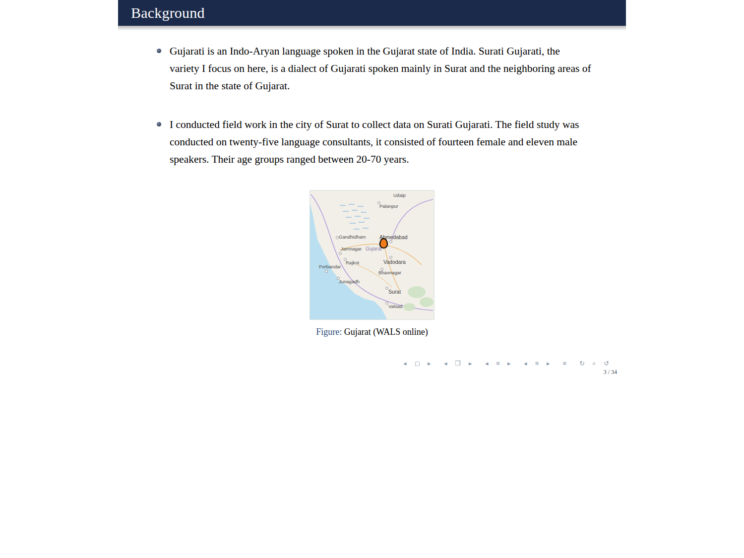Background
Gujarati is an Indo-Aryan language spoken in the Gujarat state of India. Surati Gujarati, the variety I focus on here, is a dialect of Gujarati spoken mainly in Surat and the neighboring areas of Surat in the state of Gujarat.
I conducted field work in the city of Surat to collect data on Surati Gujarati. The field study was conducted on twenty-five language consultants, it consisted of fourteen female and eleven male speakers. Their age groups ranged between 20-70 years.
Udaip
Palanpur
Gandhidham
Ahmedabad
Jamnagar
Gujarat
Rajkot
Vadodara
Porbandar
Bhavnagar
Junagadh
Surat
Valsad
Figure: Gujarat (WALS online)
◂ ◻ ▸ ◂ ❐ ▸ ◂ ≡ ▸ ◂ ≡ ▸ ≡ ↻ ⌕ ↺
3 / 34